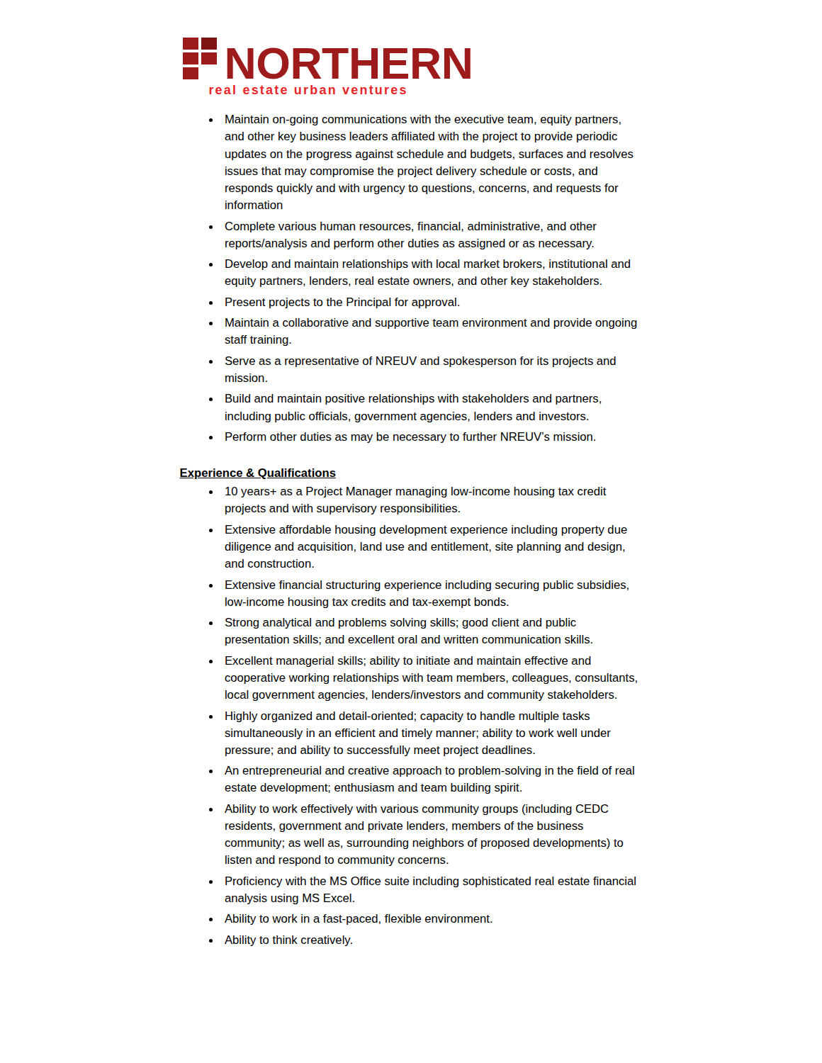NORTHERN
real estate urban ventures
Maintain on-going communications with the executive team, equity partners, and other key business leaders affiliated with the project to provide periodic updates on the progress against schedule and budgets, surfaces and resolves issues that may compromise the project delivery schedule or costs, and responds quickly and with urgency to questions, concerns, and requests for information
Complete various human resources, financial, administrative, and other reports/analysis and perform other duties as assigned or as necessary.
Develop and maintain relationships with local market brokers, institutional and equity partners, lenders, real estate owners, and other key stakeholders.
Present projects to the Principal for approval.
Maintain a collaborative and supportive team environment and provide ongoing staff training.
Serve as a representative of NREUV and spokesperson for its projects and mission.
Build and maintain positive relationships with stakeholders and partners, including public officials, government agencies, lenders and investors.
Perform other duties as may be necessary to further NREUV’s mission.
Experience & Qualifications
10 years+ as a Project Manager managing low-income housing tax credit projects and with supervisory responsibilities.
Extensive affordable housing development experience including property due diligence and acquisition, land use and entitlement, site planning and design, and construction.
Extensive financial structuring experience including securing public subsidies, low-income housing tax credits and tax-exempt bonds.
Strong analytical and problems solving skills; good client and public presentation skills; and excellent oral and written communication skills.
Excellent managerial skills; ability to initiate and maintain effective and cooperative working relationships with team members, colleagues, consultants, local government agencies, lenders/investors and community stakeholders.
Highly organized and detail-oriented; capacity to handle multiple tasks simultaneously in an efficient and timely manner; ability to work well under pressure; and ability to successfully meet project deadlines.
An entrepreneurial and creative approach to problem-solving in the field of real estate development; enthusiasm and team building spirit.
Ability to work effectively with various community groups (including CEDC residents, government and private lenders, members of the business community; as well as, surrounding neighbors of proposed developments) to listen and respond to community concerns.
Proficiency with the MS Office suite including sophisticated real estate financial analysis using MS Excel.
Ability to work in a fast-paced, flexible environment.
Ability to think creatively.